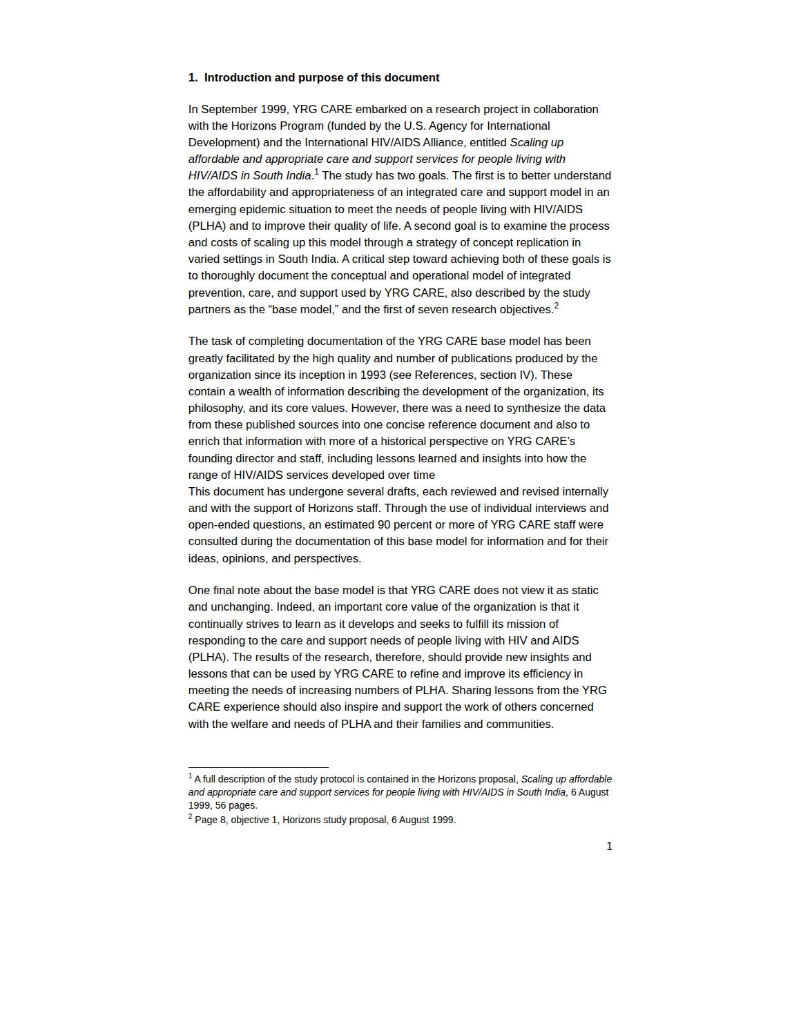1. Introduction and purpose of this document
In September 1999, YRG CARE embarked on a research project in collaboration with the Horizons Program (funded by the U.S. Agency for International Development) and the International HIV/AIDS Alliance, entitled Scaling up affordable and appropriate care and support services for people living with HIV/AIDS in South India.1 The study has two goals. The first is to better understand the affordability and appropriateness of an integrated care and support model in an emerging epidemic situation to meet the needs of people living with HIV/AIDS (PLHA) and to improve their quality of life. A second goal is to examine the process and costs of scaling up this model through a strategy of concept replication in varied settings in South India. A critical step toward achieving both of these goals is to thoroughly document the conceptual and operational model of integrated prevention, care, and support used by YRG CARE, also described by the study partners as the “base model,” and the first of seven research objectives.2
The task of completing documentation of the YRG CARE base model has been greatly facilitated by the high quality and number of publications produced by the organization since its inception in 1993 (see References, section IV). These contain a wealth of information describing the development of the organization, its philosophy, and its core values. However, there was a need to synthesize the data from these published sources into one concise reference document and also to enrich that information with more of a historical perspective on YRG CARE’s founding director and staff, including lessons learned and insights into how the range of HIV/AIDS services developed over time
This document has undergone several drafts, each reviewed and revised internally and with the support of Horizons staff. Through the use of individual interviews and open-ended questions, an estimated 90 percent or more of YRG CARE staff were consulted during the documentation of this base model for information and for their ideas, opinions, and perspectives.
One final note about the base model is that YRG CARE does not view it as static and unchanging. Indeed, an important core value of the organization is that it continually strives to learn as it develops and seeks to fulfill its mission of responding to the care and support needs of people living with HIV and AIDS (PLHA). The results of the research, therefore, should provide new insights and lessons that can be used by YRG CARE to refine and improve its efficiency in meeting the needs of increasing numbers of PLHA. Sharing lessons from the YRG CARE experience should also inspire and support the work of others concerned with the welfare and needs of PLHA and their families and communities.
1 A full description of the study protocol is contained in the Horizons proposal, Scaling up affordable and appropriate care and support services for people living with HIV/AIDS in South India, 6 August 1999, 56 pages.
2 Page 8, objective 1, Horizons study proposal, 6 August 1999.
1